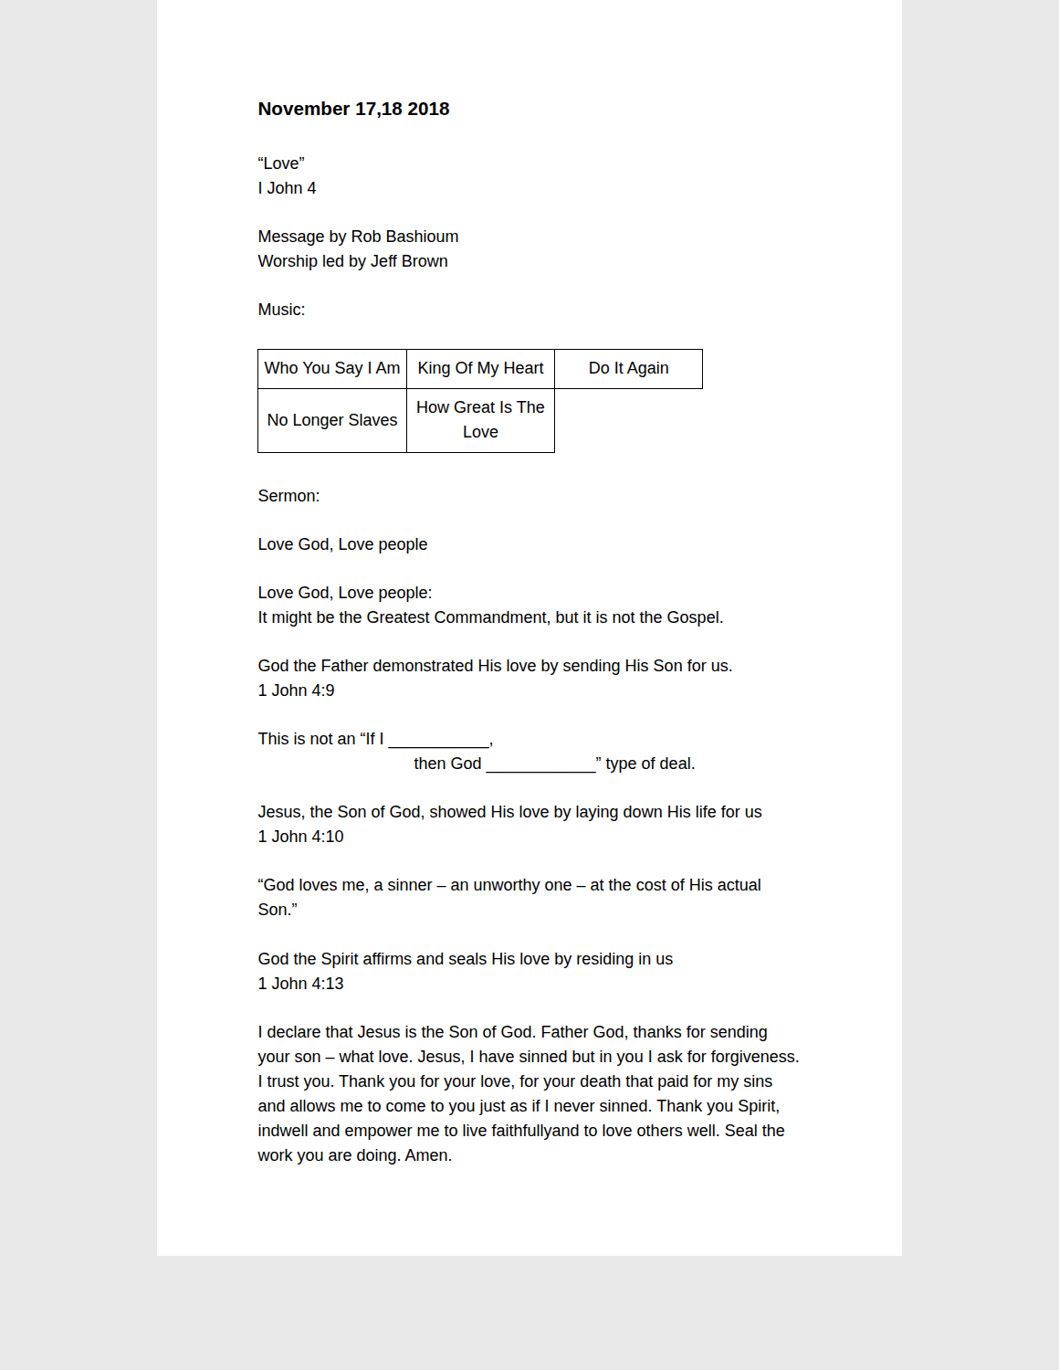November 17,18 2018
“Love”
I John 4
Message by Rob Bashioum
Worship led by Jeff Brown
Music:
| Who You Say I Am | King Of My Heart | Do It Again |
| No Longer Slaves | How Great Is The Love | |
Sermon:
Love God, Love people
Love God, Love people:
It might be the Greatest Commandment, but it is not the Gospel.
God the Father demonstrated His love by sending His Son for us.
1 John 4:9
This is not an “If I ___________,
then God ____________” type of deal.
Jesus, the Son of God, showed His love by laying down His life for us
1 John 4:10
“God loves me, a sinner – an unworthy one – at the cost of His actual Son.”
God the Spirit affirms and seals His love by residing in us
1 John 4:13
I declare that Jesus is the Son of God. Father God, thanks for sending your son – what love. Jesus, I have sinned but in you I ask for forgiveness. I trust you. Thank you for your love, for your death that paid for my sins and allows me to come to you just as if I never sinned. Thank you Spirit, indwell and empower me to live faithfullyand to love others well. Seal the work you are doing. Amen.